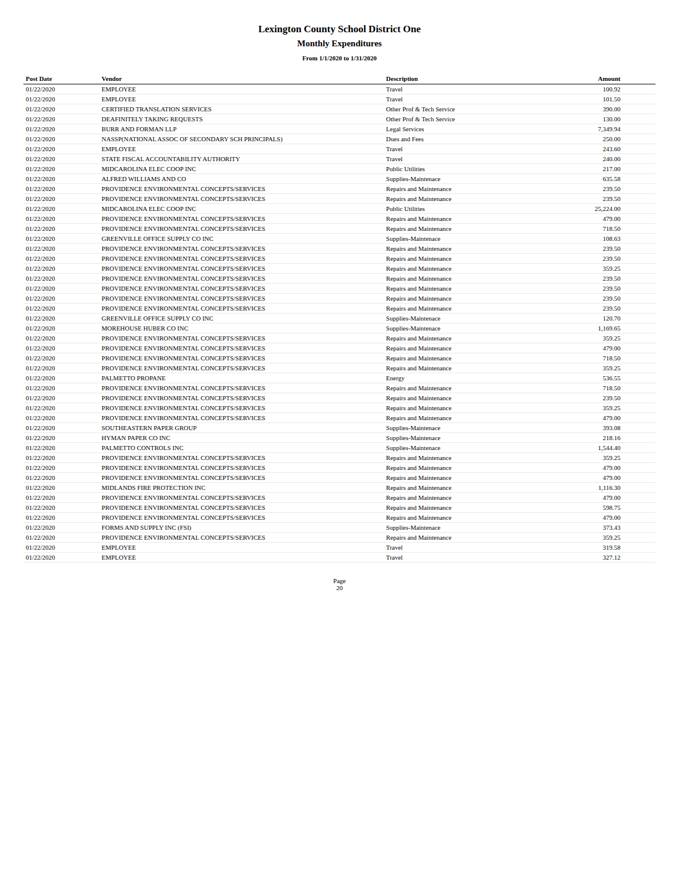Lexington County School District One
Monthly Expenditures
From 1/1/2020 to 1/31/2020
| Post Date | Vendor | Description | Amount |
| --- | --- | --- | --- |
| 01/22/2020 | EMPLOYEE | Travel | 100.92 |
| 01/22/2020 | EMPLOYEE | Travel | 101.50 |
| 01/22/2020 | CERTIFIED TRANSLATION SERVICES | Other Prof & Tech Service | 390.00 |
| 01/22/2020 | DEAFINITELY TAKING REQUESTS | Other Prof & Tech Service | 130.00 |
| 01/22/2020 | BURR AND FORMAN LLP | Legal Services | 7,349.94 |
| 01/22/2020 | NASSP(NATIONAL ASSOC OF SECONDARY SCH PRINCIPALS) | Dues and Fees | 250.00 |
| 01/22/2020 | EMPLOYEE | Travel | 243.60 |
| 01/22/2020 | STATE FISCAL ACCOUNTABILITY AUTHORITY | Travel | 240.00 |
| 01/22/2020 | MIDCAROLINA ELEC COOP INC | Public Utilities | 217.00 |
| 01/22/2020 | ALFRED WILLIAMS AND CO | Supplies-Maintenace | 635.58 |
| 01/22/2020 | PROVIDENCE ENVIRONMENTAL CONCEPTS/SERVICES | Repairs and Maintenance | 239.50 |
| 01/22/2020 | PROVIDENCE ENVIRONMENTAL CONCEPTS/SERVICES | Repairs and Maintenance | 239.50 |
| 01/22/2020 | MIDCAROLINA ELEC COOP INC | Public Utilities | 25,224.00 |
| 01/22/2020 | PROVIDENCE ENVIRONMENTAL CONCEPTS/SERVICES | Repairs and Maintenance | 479.00 |
| 01/22/2020 | PROVIDENCE ENVIRONMENTAL CONCEPTS/SERVICES | Repairs and Maintenance | 718.50 |
| 01/22/2020 | GREENVILLE OFFICE SUPPLY CO INC | Supplies-Maintenace | 108.63 |
| 01/22/2020 | PROVIDENCE ENVIRONMENTAL CONCEPTS/SERVICES | Repairs and Maintenance | 239.50 |
| 01/22/2020 | PROVIDENCE ENVIRONMENTAL CONCEPTS/SERVICES | Repairs and Maintenance | 239.50 |
| 01/22/2020 | PROVIDENCE ENVIRONMENTAL CONCEPTS/SERVICES | Repairs and Maintenance | 359.25 |
| 01/22/2020 | PROVIDENCE ENVIRONMENTAL CONCEPTS/SERVICES | Repairs and Maintenance | 239.50 |
| 01/22/2020 | PROVIDENCE ENVIRONMENTAL CONCEPTS/SERVICES | Repairs and Maintenance | 239.50 |
| 01/22/2020 | PROVIDENCE ENVIRONMENTAL CONCEPTS/SERVICES | Repairs and Maintenance | 239.50 |
| 01/22/2020 | PROVIDENCE ENVIRONMENTAL CONCEPTS/SERVICES | Repairs and Maintenance | 239.50 |
| 01/22/2020 | GREENVILLE OFFICE SUPPLY CO INC | Supplies-Maintenace | 120.70 |
| 01/22/2020 | MOREHOUSE HUBER CO INC | Supplies-Maintenace | 1,169.65 |
| 01/22/2020 | PROVIDENCE ENVIRONMENTAL CONCEPTS/SERVICES | Repairs and Maintenance | 359.25 |
| 01/22/2020 | PROVIDENCE ENVIRONMENTAL CONCEPTS/SERVICES | Repairs and Maintenance | 479.00 |
| 01/22/2020 | PROVIDENCE ENVIRONMENTAL CONCEPTS/SERVICES | Repairs and Maintenance | 718.50 |
| 01/22/2020 | PROVIDENCE ENVIRONMENTAL CONCEPTS/SERVICES | Repairs and Maintenance | 359.25 |
| 01/22/2020 | PALMETTO PROPANE | Energy | 536.55 |
| 01/22/2020 | PROVIDENCE ENVIRONMENTAL CONCEPTS/SERVICES | Repairs and Maintenance | 718.50 |
| 01/22/2020 | PROVIDENCE ENVIRONMENTAL CONCEPTS/SERVICES | Repairs and Maintenance | 239.50 |
| 01/22/2020 | PROVIDENCE ENVIRONMENTAL CONCEPTS/SERVICES | Repairs and Maintenance | 359.25 |
| 01/22/2020 | PROVIDENCE ENVIRONMENTAL CONCEPTS/SERVICES | Repairs and Maintenance | 479.00 |
| 01/22/2020 | SOUTHEASTERN PAPER GROUP | Supplies-Maintenace | 393.08 |
| 01/22/2020 | HYMAN PAPER CO INC | Supplies-Maintenace | 218.16 |
| 01/22/2020 | PALMETTO CONTROLS INC | Supplies-Maintenace | 1,544.40 |
| 01/22/2020 | PROVIDENCE ENVIRONMENTAL CONCEPTS/SERVICES | Repairs and Maintenance | 359.25 |
| 01/22/2020 | PROVIDENCE ENVIRONMENTAL CONCEPTS/SERVICES | Repairs and Maintenance | 479.00 |
| 01/22/2020 | PROVIDENCE ENVIRONMENTAL CONCEPTS/SERVICES | Repairs and Maintenance | 479.00 |
| 01/22/2020 | MIDLANDS FIRE PROTECTION INC | Repairs and Maintenance | 1,116.30 |
| 01/22/2020 | PROVIDENCE ENVIRONMENTAL CONCEPTS/SERVICES | Repairs and Maintenance | 479.00 |
| 01/22/2020 | PROVIDENCE ENVIRONMENTAL CONCEPTS/SERVICES | Repairs and Maintenance | 598.75 |
| 01/22/2020 | PROVIDENCE ENVIRONMENTAL CONCEPTS/SERVICES | Repairs and Maintenance | 479.00 |
| 01/22/2020 | FORMS AND SUPPLY INC (FSI) | Supplies-Maintenace | 373.43 |
| 01/22/2020 | PROVIDENCE ENVIRONMENTAL CONCEPTS/SERVICES | Repairs and Maintenance | 359.25 |
| 01/22/2020 | EMPLOYEE | Travel | 319.58 |
| 01/22/2020 | EMPLOYEE | Travel | 327.12 |
Page
20